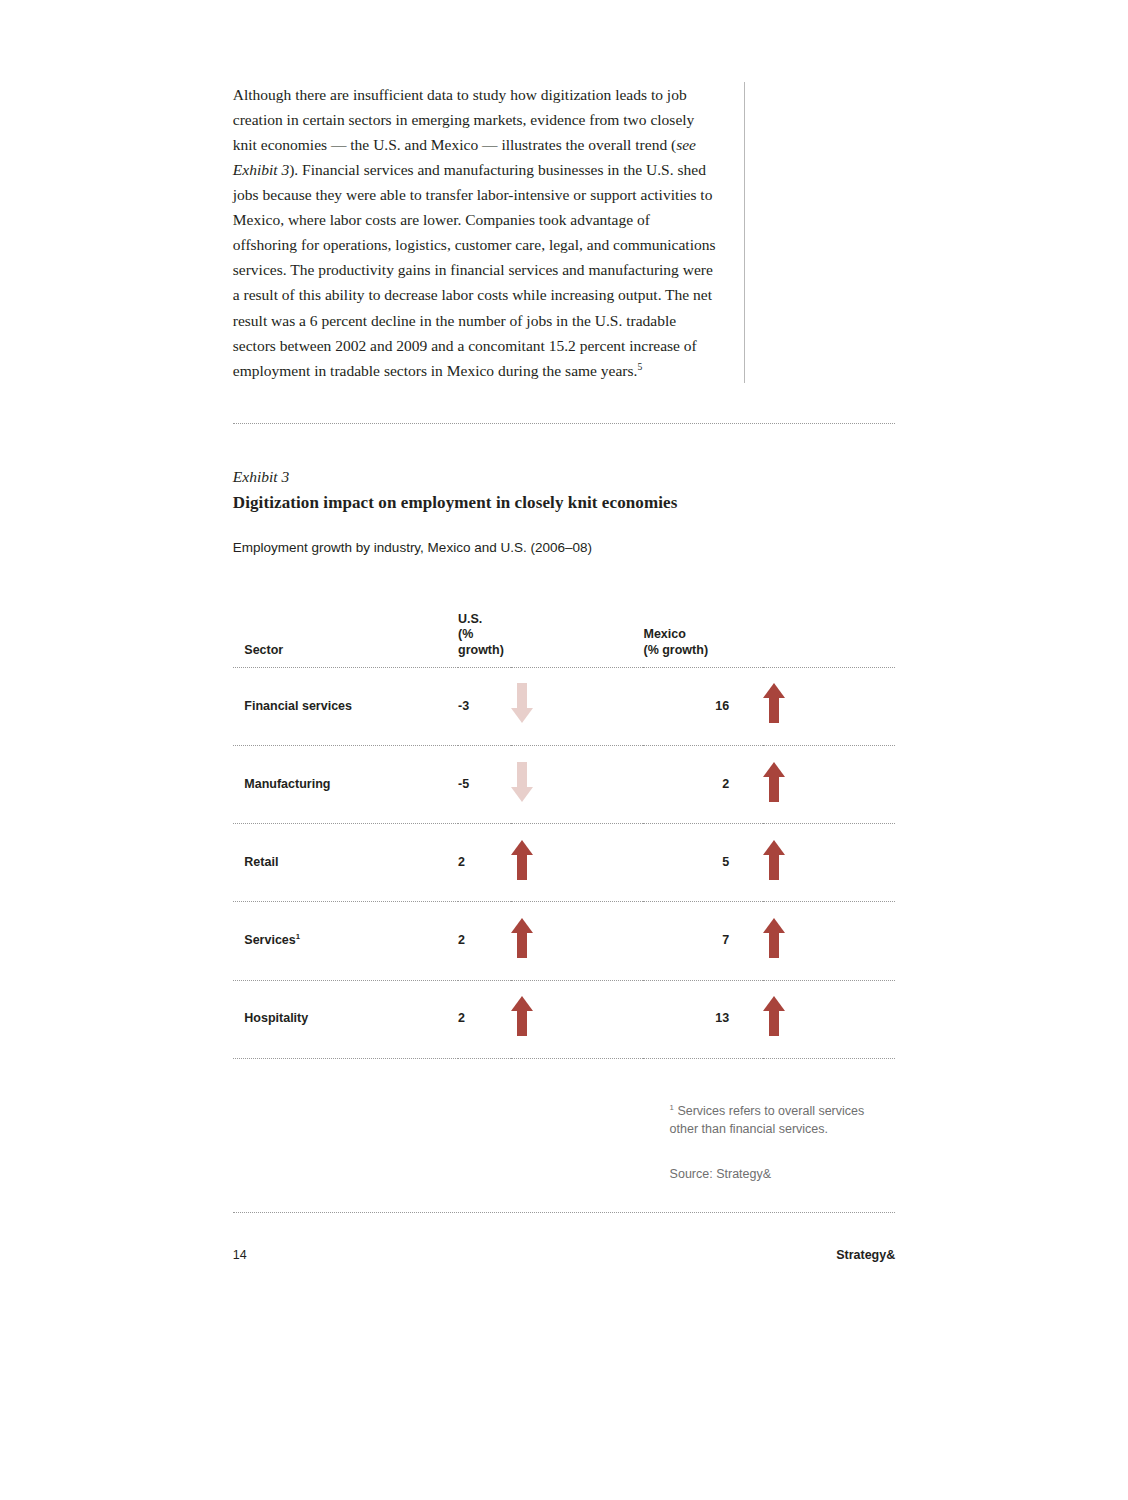Although there are insufficient data to study how digitization leads to job creation in certain sectors in emerging markets, evidence from two closely knit economies — the U.S. and Mexico — illustrates the overall trend (see Exhibit 3). Financial services and manufacturing businesses in the U.S. shed jobs because they were able to transfer labor-intensive or support activities to Mexico, where labor costs are lower. Companies took advantage of offshoring for operations, logistics, customer care, legal, and communications services. The productivity gains in financial services and manufacturing were a result of this ability to decrease labor costs while increasing output. The net result was a 6 percent decline in the number of jobs in the U.S. tradable sectors between 2002 and 2009 and a concomitant 15.2 percent increase of employment in tradable sectors in Mexico during the same years.5
Exhibit 3
Digitization impact on employment in closely knit economies
Employment growth by industry, Mexico and U.S. (2006–08)
| Sector | U.S. (% growth) | | Mexico (% growth) | |
| --- | --- | --- | --- | --- |
| Financial services | -3 | | 16 | |
| Manufacturing | -5 | | 2 | |
| Retail | 2 | | 5 | |
| Services 1 | 2 | | 7 | |
| Hospitality | 2 | | 13 | |
1 Services refers to overall services other than financial services.
Source: Strategy&
14
Strategy&